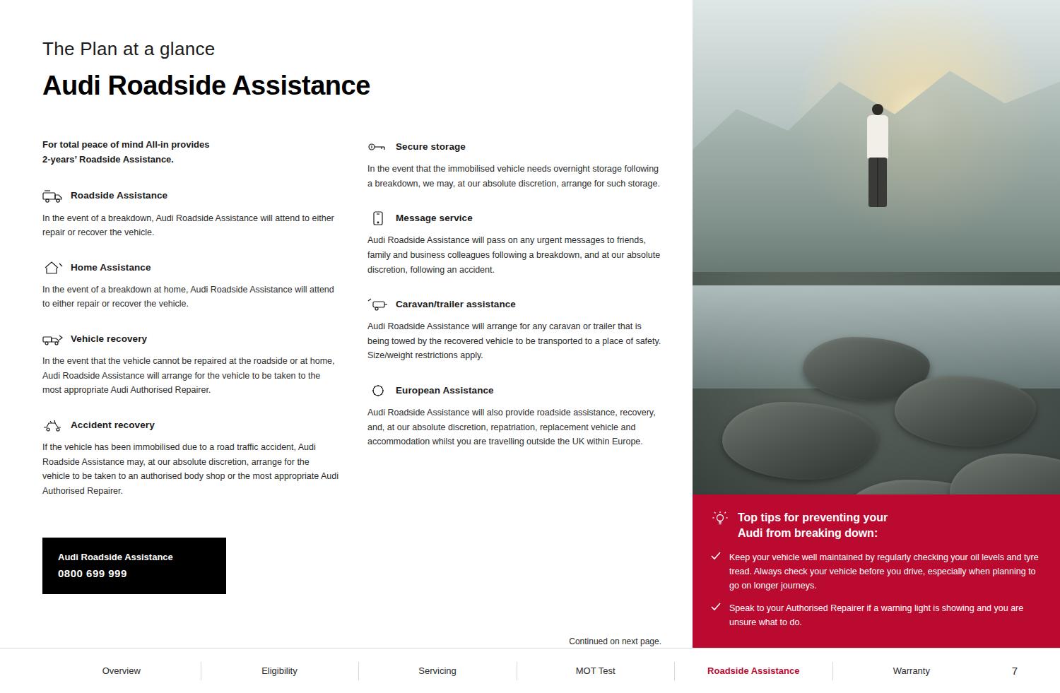The Plan at a glance
Audi Roadside Assistance
For total peace of mind All-in provides
2-years’ Roadside Assistance.
Roadside Assistance
In the event of a breakdown, Audi Roadside Assistance will attend to either repair or recover the vehicle.
Home Assistance
In the event of a breakdown at home, Audi Roadside Assistance will attend to either repair or recover the vehicle.
Vehicle recovery
In the event that the vehicle cannot be repaired at the roadside or at home, Audi Roadside Assistance will arrange for the vehicle to be taken to the most appropriate Audi Authorised Repairer.
Accident recovery
If the vehicle has been immobilised due to a road traffic accident, Audi Roadside Assistance may, at our absolute discretion, arrange for the vehicle to be taken to an authorised body shop or the most appropriate Audi Authorised Repairer.
Audi Roadside Assistance
0800 699 999
Secure storage
In the event that the immobilised vehicle needs overnight storage following a breakdown, we may, at our absolute discretion, arrange for such storage.
Message service
Audi Roadside Assistance will pass on any urgent messages to friends, family and business colleagues following a breakdown, and at our absolute discretion, following an accident.
Caravan/trailer assistance
Audi Roadside Assistance will arrange for any caravan or trailer that is being towed by the recovered vehicle to be transported to a place of safety. Size/weight restrictions apply.
European Assistance
Audi Roadside Assistance will also provide roadside assistance, recovery, and, at our absolute discretion, repatriation, replacement vehicle and accommodation whilst you are travelling outside the UK within Europe.
Continued on next page.
Top tips for preventing your
Audi from breaking down:
Keep your vehicle well maintained by regularly checking your oil levels and tyre tread. Always check your vehicle before you drive, especially when planning to go on longer journeys.
Speak to your Authorised Repairer if a warning light is showing and you are unsure what to do.
Overview
Eligibility
Servicing
MOT Test
Roadside Assistance
Warranty
7